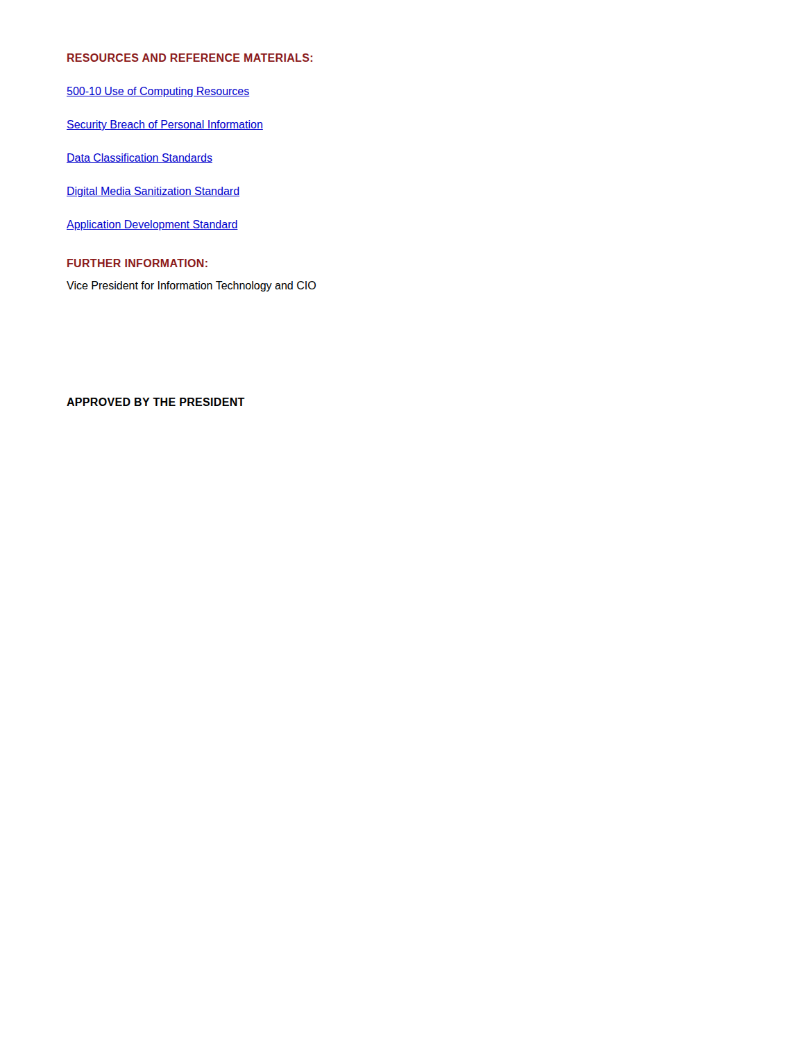RESOURCES AND REFERENCE MATERIALS:
500-10 Use of Computing Resources
Security Breach of Personal Information
Data Classification Standards
Digital Media Sanitization Standard
Application Development Standard
FURTHER INFORMATION:
Vice President for Information Technology and CIO
APPROVED BY THE PRESIDENT